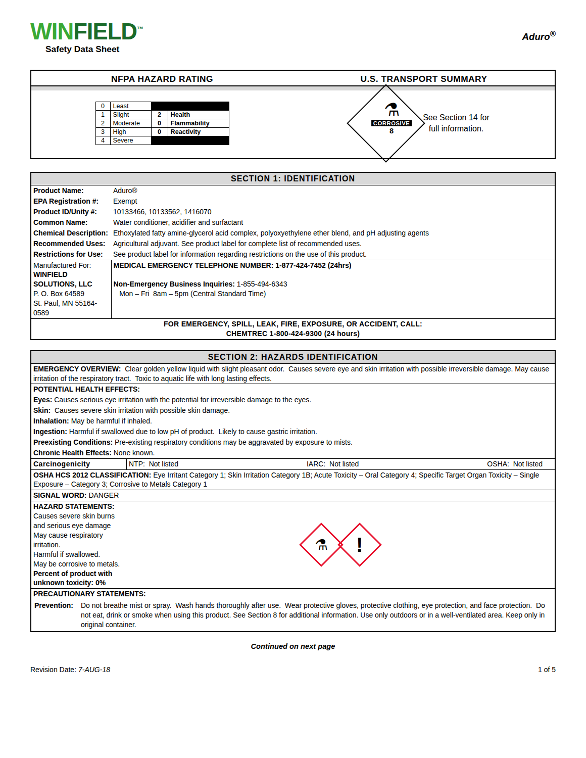WIN FIELD™
Safety Data Sheet
Aduro®
NFPA HAZARD RATING
U.S. TRANSPORT SUMMARY
| 0 | Least | |
| 1 | Slight | 2 | Health |
| 2 | Moderate | 0 | Flammability |
| 3 | High | 0 | Reactivity |
| 4 | Severe | |
⚗
CORROSIVE
8
See Section 14 for
full information.
| SECTION 1: IDENTIFICATION |
| --- |
| Product Name: | Aduro® |
| EPA Registration #: | Exempt |
| Product ID/Unity #: | 10133466, 10133562, 1416070 |
| Common Name: | Water conditioner, acidifier and surfactant |
| Chemical Description: | Ethoxylated fatty amine-glycerol acid complex, polyoxyethylene ether blend, and pH adjusting agents |
| Recommended Uses: | Agricultural adjuvant. See product label for complete list of recommended uses. |
| Restrictions for Use: | See product label for information regarding restrictions on the use of this product. |
| Manufactured For: WINFIELD SOLUTIONS, LLC P. O. Box 64589 St. Paul, MN 55164-0589 | MEDICAL EMERGENCY TELEPHONE NUMBER: 1-877-424-7452 (24hrs) Non-Emergency Business Inquiries: 1-855-494-6343 Mon – Fri 8am – 5pm (Central Standard Time) |
| FOR EMERGENCY, SPILL, LEAK, FIRE, EXPOSURE, OR ACCIDENT, CALL: CHEMTREC 1-800-424-9300 (24 hours) |
| SECTION 2: HAZARDS IDENTIFICATION |
| --- |
| EMERGENCY OVERVIEW: Clear golden yellow liquid with slight pleasant odor. Causes severe eye and skin irritation with possible irreversible damage. May cause irritation of the respiratory tract. Toxic to aquatic life with long lasting effects. |
| POTENTIAL HEALTH EFFECTS: |
| Eyes: Causes serious eye irritation with the potential for irreversible damage to the eyes. |
| Skin: Causes severe skin irritation with possible skin damage. |
| Inhalation: May be harmful if inhaled. |
| Ingestion: Harmful if swallowed due to low pH of product. Likely to cause gastric irritation. |
| Preexisting Conditions: Pre-existing respiratory conditions may be aggravated by exposure to mists. |
| Chronic Health Effects: None known. |
| Carcinogenicity | NTP: Not listed IARC: Not listed OSHA: Not listed |
| OSHA HCS 2012 CLASSIFICATION: Eye Irritant Category 1; Skin Irritation Category 1B; Acute Toxicity – Oral Category 4; Specific Target Organ Toxicity – Single Exposure – Category 3; Corrosive to Metals Category 1 |
| SIGNAL WORD: DANGER |
| HAZARD STATEMENTS: Causes severe skin burns and serious eye damage May cause respiratory irritation. Harmful if swallowed. May be corrosive to metals. Percent of product with unknown toxicity: 0% | ⚗ ! |
| PRECAUTIONARY STATEMENTS: |
| / Prevention: / Do not breathe mist or spray. Wash hands thoroughly after use. Wear protective gloves, protective clothing, eye protection, and face protection. Do not eat, drink or smoke when using this product. See Section 8 for additional information. Use only outdoors or in a well-ventilated area. Keep only in original container. / |
Continued on next page
Revision Date: 7-AUG-18
1 of 5